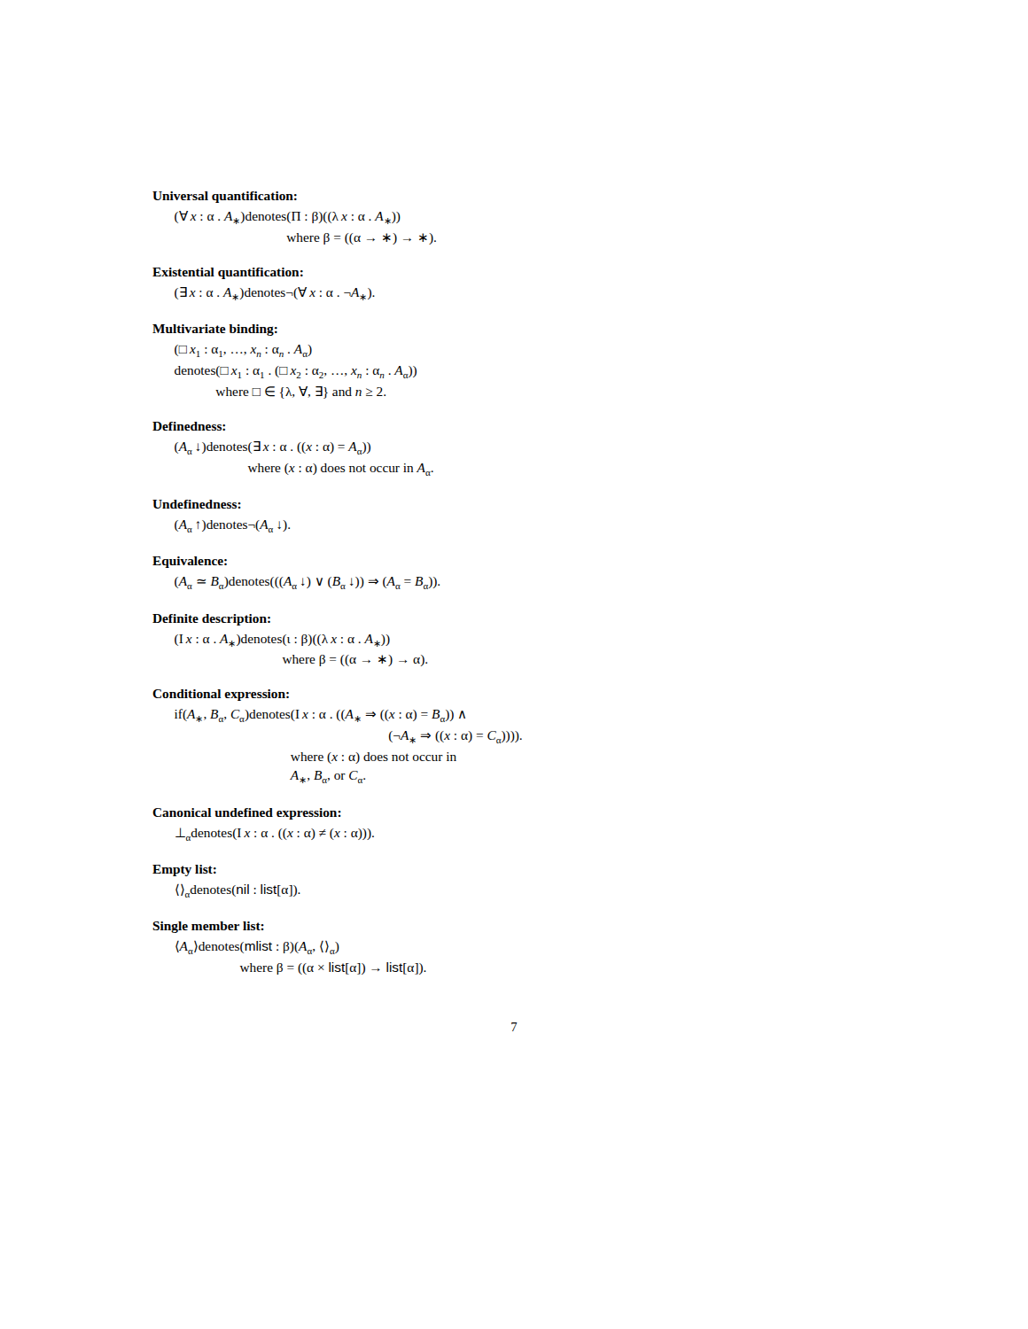Universal quantification:
| (∀ x : α . A ∗ ) | denotes | (Π : β)((λ x : α . A ∗ )) |
| | | where β = ((α → ∗) → ∗). |
Existential quantification:
| (∃ x : α . A ∗ ) | denotes | ¬(∀ x : α . ¬ A ∗ ). |
Multivariate binding:
| (□ x 1 : α 1 , …, x n : α n . A α ) |
| | denotes | (□ x 1 : α 1 . (□ x 2 : α 2 , …, x n : α n . A α )) |
| | | where □ ∈ {λ, ∀, ∃} and n ≥ 2. |
Definedness:
| ( A α ↓) | denotes | (∃ x : α . (( x : α) = A α )) |
| | | where ( x : α) does not occur in A α . |
Undefinedness:
| ( A α ↑) | denotes | ¬( A α ↓). |
Equivalence:
| ( A α ≃ B α ) | denotes | ((( A α ↓) ∨ ( B α ↓)) ⇒ ( A α = B α )). |
Definite description:
| (I x : α . A ∗ ) | denotes | (ι : β)((λ x : α . A ∗ )) |
| | | where β = ((α → ∗) → α). |
Conditional expression:
| if( A ∗ , B α , C α ) | denotes | (I x : α . (( A ∗ ⇒ (( x : α) = B α )) ∧ |
| | | (¬ A ∗ ⇒ (( x : α) = C α )))). |
| | | where ( x : α) does not occur in |
| | | A ∗ , B α , or C α . |
Canonical undefined expression:
| ⊥ α | denotes | (I x : α . (( x : α) ≠ ( x : α))). |
Empty list:
| ⟨⟩ α | denotes | ( nil : list [α]). |
Single member list:
| ⟨ A α ⟩ | denotes | ( mlist : β)( A α , ⟨⟩ α ) |
| | | where β = ((α × list [α]) → list [α]). |
7